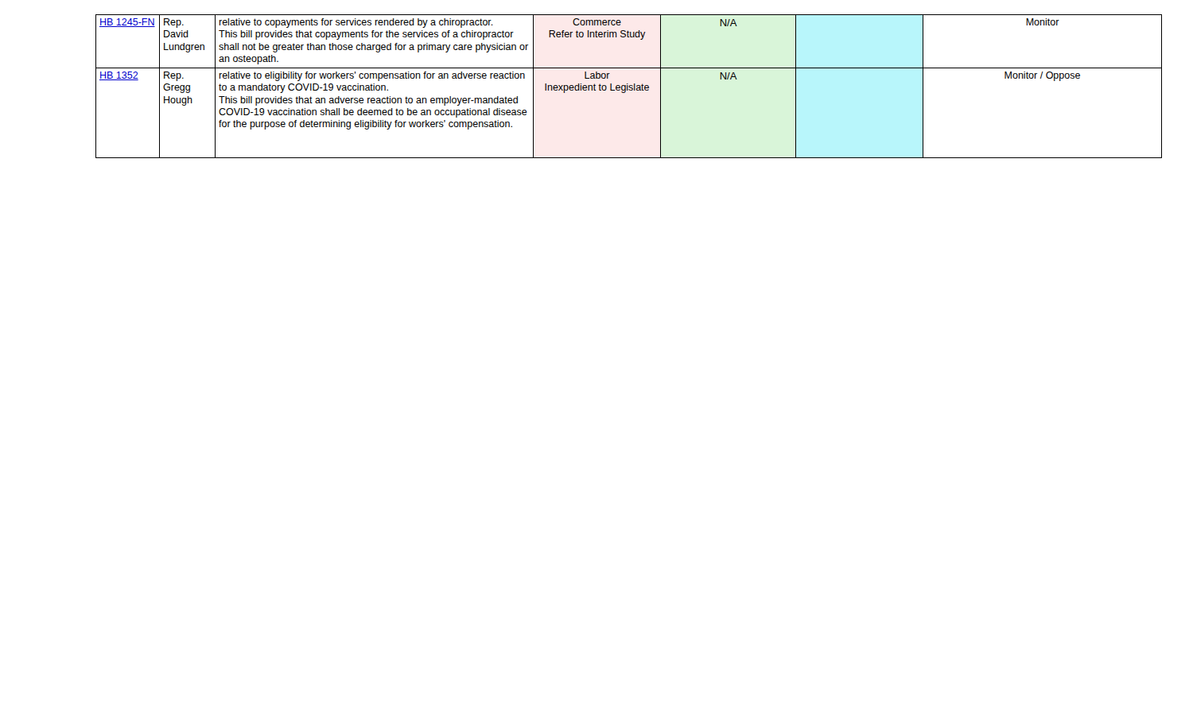| HB 1245-FN | Rep. David Lundgren | relative to copayments for services rendered by a chiropractor. This bill provides that copayments for the services of a chiropractor shall not be greater than those charged for a primary care physician or an osteopath. | Commerce Refer to Interim Study | N/A | | Monitor |
| HB 1352 | Rep. Gregg Hough | relative to eligibility for workers' compensation for an adverse reaction to a mandatory COVID-19 vaccination. This bill provides that an adverse reaction to an employer-mandated COVID-19 vaccination shall be deemed to be an occupational disease for the purpose of determining eligibility for workers' compensation. | Labor Inexpedient to Legislate | N/A | | Monitor / Oppose |